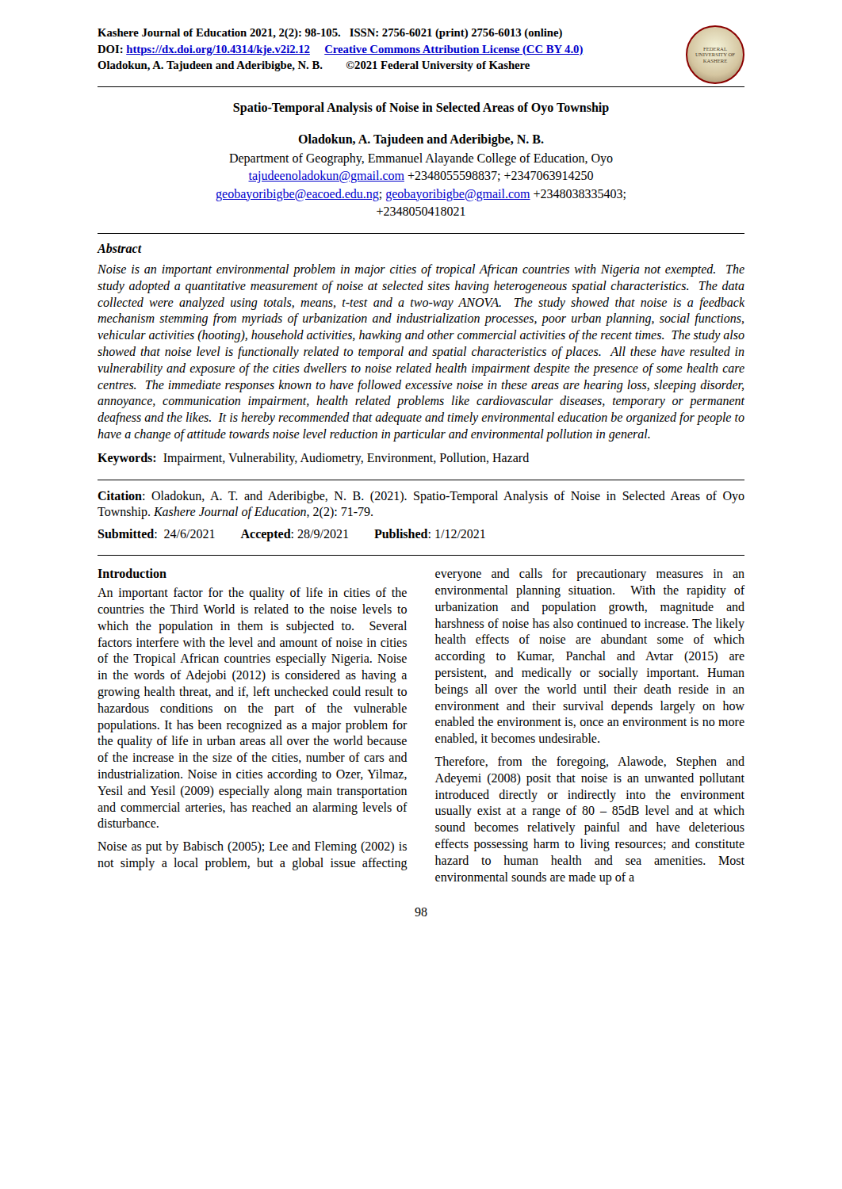FEDERAL UNIVERSITY OF KASHERE
Kashere Journal of Education 2021, 2(2): 98-105. ISSN: 2756-6021 (print) 2756-6013 (online)
DOI: https://dx.doi.org/10.4314/kje.v2i2.12 Creative Commons Attribution License (CC BY 4.0)
Oladokun, A. Tajudeen and Aderibigbe, N. B. ©2021 Federal University of Kashere
Spatio-Temporal Analysis of Noise in Selected Areas of Oyo Township
Oladokun, A. Tajudeen and Aderibigbe, N. B.
Department of Geography, Emmanuel Alayande College of Education, Oyo
tajudeenoladokun@gmail.com +2348055598837; +2347063914250
geobayoribigbe@eacoed.edu.ng; geobayoribigbe@gmail.com +2348038335403;
+2348050418021
Abstract
Noise is an important environmental problem in major cities of tropical African countries with Nigeria not exempted. The study adopted a quantitative measurement of noise at selected sites having heterogeneous spatial characteristics. The data collected were analyzed using totals, means, t-test and a two-way ANOVA. The study showed that noise is a feedback mechanism stemming from myriads of urbanization and industrialization processes, poor urban planning, social functions, vehicular activities (hooting), household activities, hawking and other commercial activities of the recent times. The study also showed that noise level is functionally related to temporal and spatial characteristics of places. All these have resulted in vulnerability and exposure of the cities dwellers to noise related health impairment despite the presence of some health care centres. The immediate responses known to have followed excessive noise in these areas are hearing loss, sleeping disorder, annoyance, communication impairment, health related problems like cardiovascular diseases, temporary or permanent deafness and the likes. It is hereby recommended that adequate and timely environmental education be organized for people to have a change of attitude towards noise level reduction in particular and environmental pollution in general.
Keywords: Impairment, Vulnerability, Audiometry, Environment, Pollution, Hazard
Citation: Oladokun, A. T. and Aderibigbe, N. B. (2021). Spatio-Temporal Analysis of Noise in Selected Areas of Oyo Township. Kashere Journal of Education, 2(2): 71-79.
Submitted: 24/6/2021 Accepted: 28/9/2021 Published: 1/12/2021
Introduction
An important factor for the quality of life in cities of the countries the Third World is related to the noise levels to which the population in them is subjected to. Several factors interfere with the level and amount of noise in cities of the Tropical African countries especially Nigeria. Noise in the words of Adejobi (2012) is considered as having a growing health threat, and if, left unchecked could result to hazardous conditions on the part of the vulnerable populations. It has been recognized as a major problem for the quality of life in urban areas all over the world because of the increase in the size of the cities, number of cars and industrialization. Noise in cities according to Ozer, Yilmaz, Yesil and Yesil (2009) especially along main transportation and commercial arteries, has reached an alarming levels of disturbance.
Noise as put by Babisch (2005); Lee and Fleming (2002) is not simply a local problem, but a global issue affecting everyone and calls for precautionary measures in an environmental planning situation. With the rapidity of urbanization and population growth, magnitude and harshness of noise has also continued to increase. The likely health effects of noise are abundant some of which according to Kumar, Panchal and Avtar (2015) are persistent, and medically or socially important. Human beings all over the world until their death reside in an environment and their survival depends largely on how enabled the environment is, once an environment is no more enabled, it becomes undesirable.
Therefore, from the foregoing, Alawode, Stephen and Adeyemi (2008) posit that noise is an unwanted pollutant introduced directly or indirectly into the environment usually exist at a range of 80 – 85dB level and at which sound becomes relatively painful and have deleterious effects possessing harm to living resources; and constitute hazard to human health and sea amenities. Most environmental sounds are made up of a
98